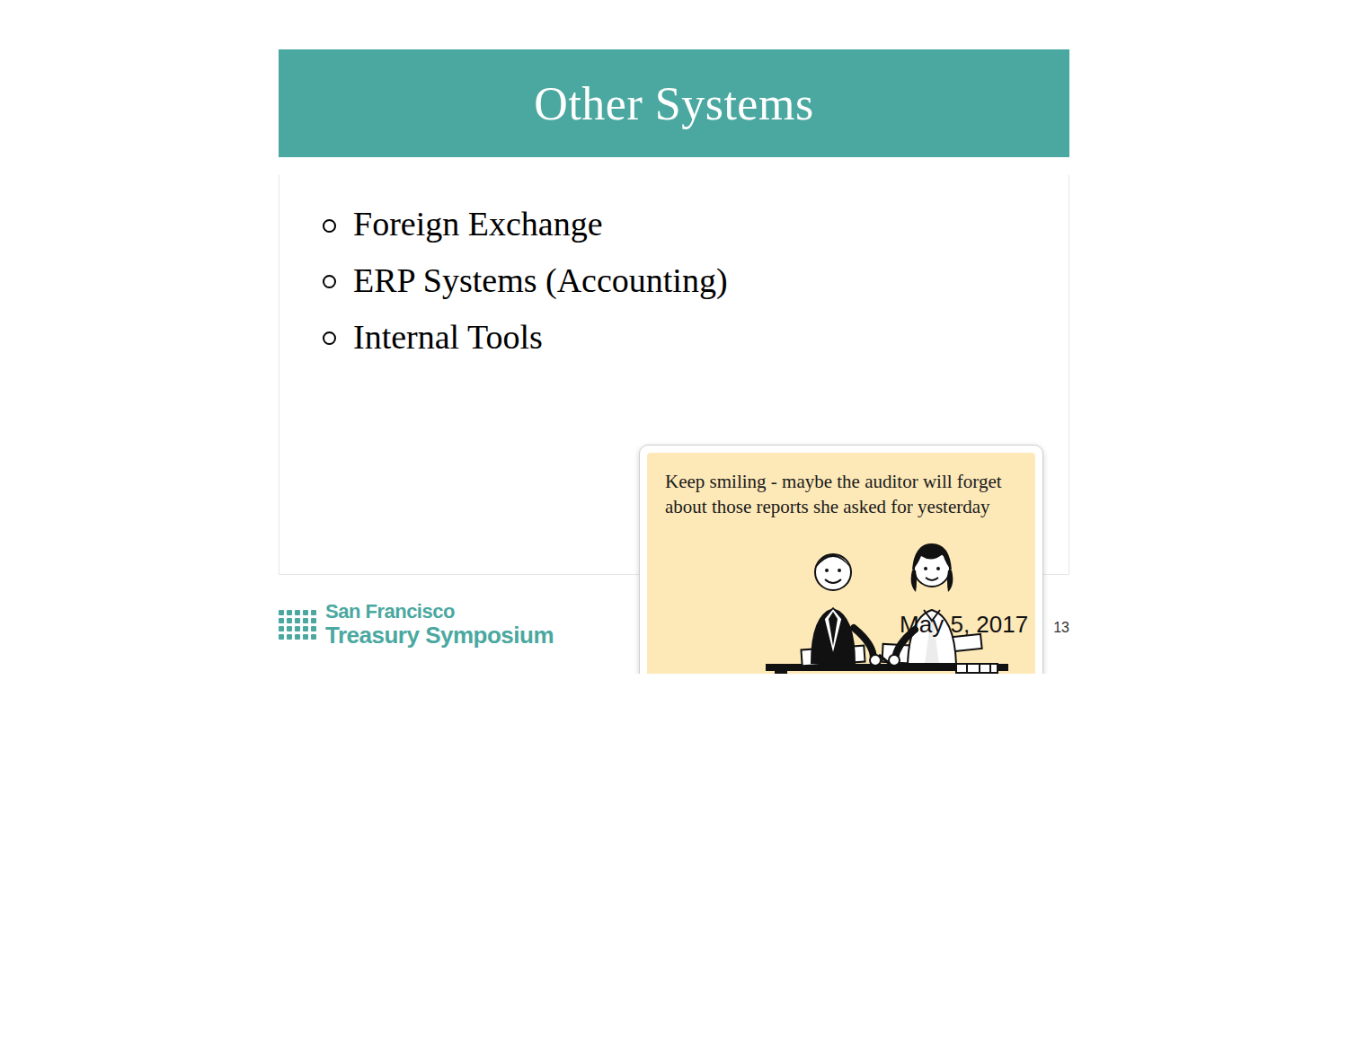Other Systems
Foreign Exchange
ERP Systems (Accounting)
Internal Tools
Keep smiling - maybe the auditor will forget about those reports she asked for yesterday
someecards user card
San Francisco
Treasury Symposium
May 5, 2017 13